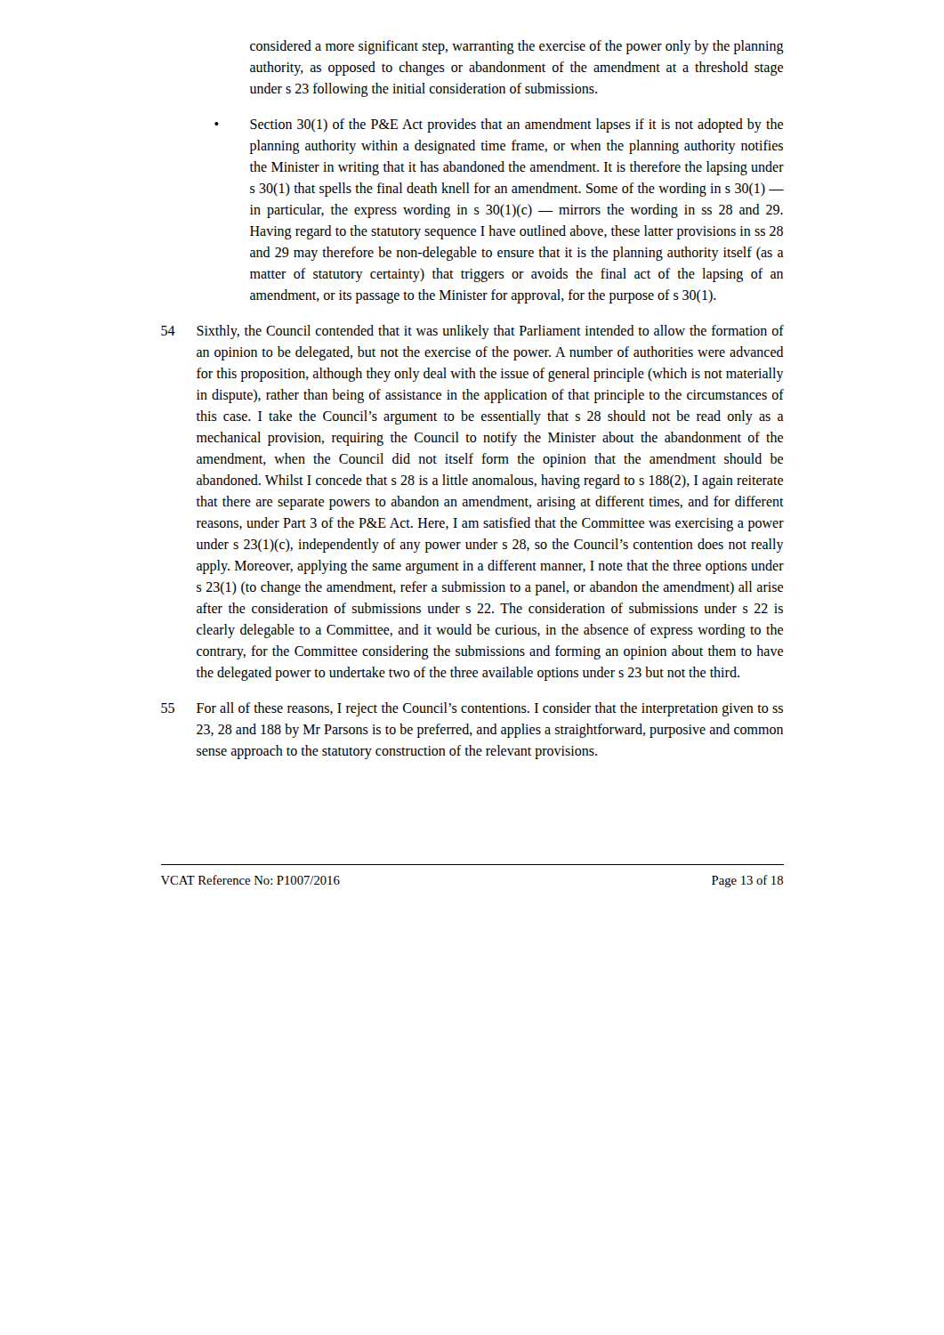considered a more significant step, warranting the exercise of the power only by the planning authority, as opposed to changes or abandonment of the amendment at a threshold stage under s 23 following the initial consideration of submissions.
•
Section 30(1) of the P&E Act provides that an amendment lapses if it is not adopted by the planning authority within a designated time frame, or when the planning authority notifies the Minister in writing that it has abandoned the amendment. It is therefore the lapsing under s 30(1) that spells the final death knell for an amendment. Some of the wording in s 30(1) — in particular, the express wording in s 30(1)(c) — mirrors the wording in ss 28 and 29. Having regard to the statutory sequence I have outlined above, these latter provisions in ss 28 and 29 may therefore be non-delegable to ensure that it is the planning authority itself (as a matter of statutory certainty) that triggers or avoids the final act of the lapsing of an amendment, or its passage to the Minister for approval, for the purpose of s 30(1).
54
Sixthly, the Council contended that it was unlikely that Parliament intended to allow the formation of an opinion to be delegated, but not the exercise of the power. A number of authorities were advanced for this proposition, although they only deal with the issue of general principle (which is not materially in dispute), rather than being of assistance in the application of that principle to the circumstances of this case. I take the Council’s argument to be essentially that s 28 should not be read only as a mechanical provision, requiring the Council to notify the Minister about the abandonment of the amendment, when the Council did not itself form the opinion that the amendment should be abandoned. Whilst I concede that s 28 is a little anomalous, having regard to s 188(2), I again reiterate that there are separate powers to abandon an amendment, arising at different times, and for different reasons, under Part 3 of the P&E Act. Here, I am satisfied that the Committee was exercising a power under s 23(1)(c), independently of any power under s 28, so the Council’s contention does not really apply. Moreover, applying the same argument in a different manner, I note that the three options under s 23(1) (to change the amendment, refer a submission to a panel, or abandon the amendment) all arise after the consideration of submissions under s 22. The consideration of submissions under s 22 is clearly delegable to a Committee, and it would be curious, in the absence of express wording to the contrary, for the Committee considering the submissions and forming an opinion about them to have the delegated power to undertake two of the three available options under s 23 but not the third.
55
For all of these reasons, I reject the Council’s contentions. I consider that the interpretation given to ss 23, 28 and 188 by Mr Parsons is to be preferred, and applies a straightforward, purposive and common sense approach to the statutory construction of the relevant provisions.
VCAT Reference No: P1007/2016 Page 13 of 18